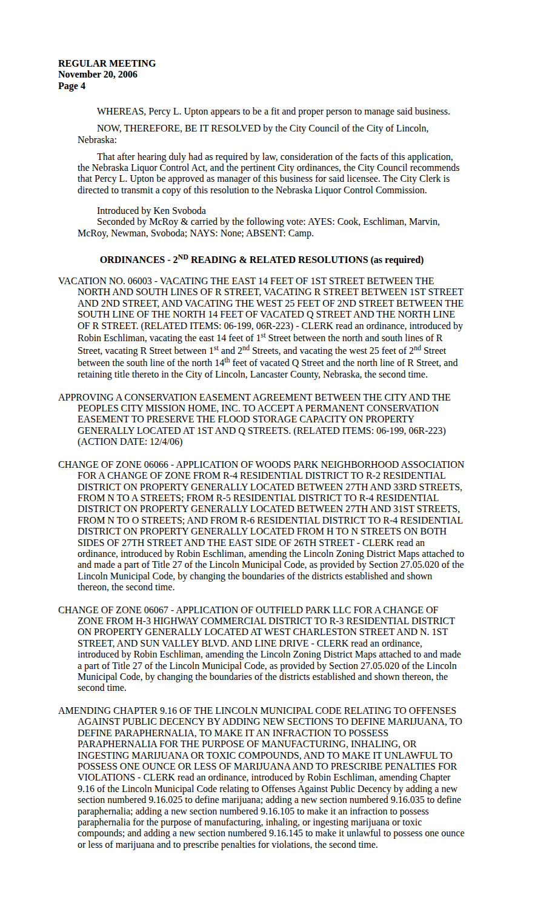REGULAR MEETING
November 20, 2006
Page 4
WHEREAS, Percy L. Upton appears to be a fit and proper person to manage said business.
NOW, THEREFORE, BE IT RESOLVED by the City Council of the City of Lincoln, Nebraska:
That after hearing duly had as required by law, consideration of the facts of this application, the Nebraska Liquor Control Act, and the pertinent City ordinances, the City Council recommends that Percy L. Upton be approved as manager of this business for said licensee. The City Clerk is directed to transmit a copy of this resolution to the Nebraska Liquor Control Commission.
Introduced by Ken Svoboda
Seconded by McRoy & carried by the following vote: AYES: Cook, Eschliman, Marvin, McRoy, Newman, Svoboda; NAYS: None; ABSENT: Camp.
ORDINANCES - 2ND READING & RELATED RESOLUTIONS (as required)
VACATION NO. 06003 - VACATING THE EAST 14 FEET OF 1ST STREET BETWEEN THE NORTH AND SOUTH LINES OF R STREET, VACATING R STREET BETWEEN 1ST STREET AND 2ND STREET, AND VACATING THE WEST 25 FEET OF 2ND STREET BETWEEN THE SOUTH LINE OF THE NORTH 14 FEET OF VACATED Q STREET AND THE NORTH LINE OF R STREET. (RELATED ITEMS: 06-199, 06R-223) - CLERK read an ordinance, introduced by Robin Eschliman, vacating the east 14 feet of 1st Street between the north and south lines of R Street, vacating R Street between 1st and 2nd Streets, and vacating the west 25 feet of 2nd Street between the south line of the north 14th feet of vacated Q Street and the north line of R Street, and retaining title thereto in the City of Lincoln, Lancaster County, Nebraska, the second time.
APPROVING A CONSERVATION EASEMENT AGREEMENT BETWEEN THE CITY AND THE PEOPLES CITY MISSION HOME, INC. TO ACCEPT A PERMANENT CONSERVATION EASEMENT TO PRESERVE THE FLOOD STORAGE CAPACITY ON PROPERTY GENERALLY LOCATED AT 1ST AND Q STREETS. (RELATED ITEMS: 06-199, 06R-223) (ACTION DATE: 12/4/06)
CHANGE OF ZONE 06066 - APPLICATION OF WOODS PARK NEIGHBORHOOD ASSOCIATION FOR A CHANGE OF ZONE FROM R-4 RESIDENTIAL DISTRICT TO R-2 RESIDENTIAL DISTRICT ON PROPERTY GENERALLY LOCATED BETWEEN 27TH AND 33RD STREETS, FROM N TO A STREETS; FROM R-5 RESIDENTIAL DISTRICT TO R-4 RESIDENTIAL DISTRICT ON PROPERTY GENERALLY LOCATED BETWEEN 27TH AND 31ST STREETS, FROM N TO O STREETS; AND FROM R-6 RESIDENTIAL DISTRICT TO R-4 RESIDENTIAL DISTRICT ON PROPERTY GENERALLY LOCATED FROM H TO N STREETS ON BOTH SIDES OF 27TH STREET AND THE EAST SIDE OF 26TH STREET - CLERK read an ordinance, introduced by Robin Eschliman, amending the Lincoln Zoning District Maps attached to and made a part of Title 27 of the Lincoln Municipal Code, as provided by Section 27.05.020 of the Lincoln Municipal Code, by changing the boundaries of the districts established and shown thereon, the second time.
CHANGE OF ZONE 06067 - APPLICATION OF OUTFIELD PARK LLC FOR A CHANGE OF ZONE FROM H-3 HIGHWAY COMMERCIAL DISTRICT TO R-3 RESIDENTIAL DISTRICT ON PROPERTY GENERALLY LOCATED AT WEST CHARLESTON STREET AND N. 1ST STREET, AND SUN VALLEY BLVD. AND LINE DRIVE - CLERK read an ordinance, introduced by Robin Eschliman, amending the Lincoln Zoning District Maps attached to and made a part of Title 27 of the Lincoln Municipal Code, as provided by Section 27.05.020 of the Lincoln Municipal Code, by changing the boundaries of the districts established and shown thereon, the second time.
AMENDING CHAPTER 9.16 OF THE LINCOLN MUNICIPAL CODE RELATING TO OFFENSES AGAINST PUBLIC DECENCY BY ADDING NEW SECTIONS TO DEFINE MARIJUANA, TO DEFINE PARAPHERNALIA, TO MAKE IT AN INFRACTION TO POSSESS PARAPHERNALIA FOR THE PURPOSE OF MANUFACTURING, INHALING, OR INGESTING MARIJUANA OR TOXIC COMPOUNDS, AND TO MAKE IT UNLAWFUL TO POSSESS ONE OUNCE OR LESS OF MARIJUANA AND TO PRESCRIBE PENALTIES FOR VIOLATIONS - CLERK read an ordinance, introduced by Robin Eschliman, amending Chapter 9.16 of the Lincoln Municipal Code relating to Offenses Against Public Decency by adding a new section numbered 9.16.025 to define marijuana; adding a new section numbered 9.16.035 to define paraphernalia; adding a new section numbered 9.16.105 to make it an infraction to possess paraphernalia for the purpose of manufacturing, inhaling, or ingesting marijuana or toxic compounds; and adding a new section numbered 9.16.145 to make it unlawful to possess one ounce or less of marijuana and to prescribe penalties for violations, the second time.